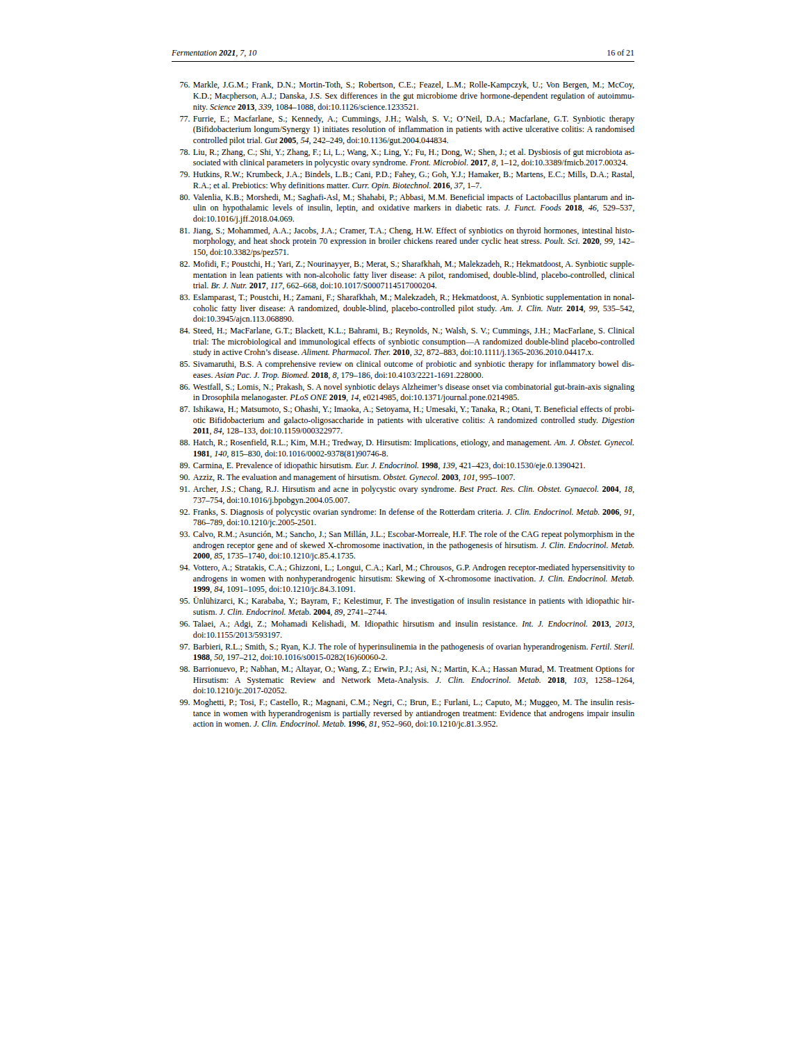Fermentation 2021, 7, 10 16 of 21
Markle, J.G.M.; Frank, D.N.; Mortin-Toth, S.; Robertson, C.E.; Feazel, L.M.; Rolle-Kampczyk, U.; Von Bergen, M.; McCoy, K.D.; Macpherson, A.J.; Danska, J.S. Sex differences in the gut microbiome drive hormone-dependent regulation of autoimmunity. Science 2013, 339, 1084–1088, doi:10.1126/science.1233521.
Furrie, E.; Macfarlane, S.; Kennedy, A.; Cummings, J.H.; Walsh, S. V.; O’Neil, D.A.; Macfarlane, G.T. Synbiotic therapy (Bifidobacterium longum/Synergy 1) initiates resolution of inflammation in patients with active ulcerative colitis: A randomised controlled pilot trial. Gut 2005, 54, 242–249, doi:10.1136/gut.2004.044834.
Liu, R.; Zhang, C.; Shi, Y.; Zhang, F.; Li, L.; Wang, X.; Ling, Y.; Fu, H.; Dong, W.; Shen, J.; et al. Dysbiosis of gut microbiota associated with clinical parameters in polycystic ovary syndrome. Front. Microbiol. 2017, 8, 1–12, doi:10.3389/fmicb.2017.00324.
Hutkins, R.W.; Krumbeck, J.A.; Bindels, L.B.; Cani, P.D.; Fahey, G.; Goh, Y.J.; Hamaker, B.; Martens, E.C.; Mills, D.A.; Rastal, R.A.; et al. Prebiotics: Why definitions matter. Curr. Opin. Biotechnol. 2016, 37, 1–7.
Valenlia, K.B.; Morshedi, M.; Saghafi-Asl, M.; Shahabi, P.; Abbasi, M.M. Beneficial impacts of Lactobacillus plantarum and inulin on hypothalamic levels of insulin, leptin, and oxidative markers in diabetic rats. J. Funct. Foods 2018, 46, 529–537, doi:10.1016/j.jff.2018.04.069.
Jiang, S.; Mohammed, A.A.; Jacobs, J.A.; Cramer, T.A.; Cheng, H.W. Effect of synbiotics on thyroid hormones, intestinal histomorphology, and heat shock protein 70 expression in broiler chickens reared under cyclic heat stress. Poult. Sci. 2020, 99, 142–150, doi:10.3382/ps/pez571.
Mofidi, F.; Poustchi, H.; Yari, Z.; Nourinayyer, B.; Merat, S.; Sharafkhah, M.; Malekzadeh, R.; Hekmatdoost, A. Synbiotic supplementation in lean patients with non-alcoholic fatty liver disease: A pilot, randomised, double-blind, placebo-controlled, clinical trial. Br. J. Nutr. 2017, 117, 662–668, doi:10.1017/S0007114517000204.
Eslamparast, T.; Poustchi, H.; Zamani, F.; Sharafkhah, M.; Malekzadeh, R.; Hekmatdoost, A. Synbiotic supplementation in nonalcoholic fatty liver disease: A randomized, double-blind, placebo-controlled pilot study. Am. J. Clin. Nutr. 2014, 99, 535–542, doi:10.3945/ajcn.113.068890.
Steed, H.; MacFarlane, G.T.; Blackett, K.L.; Bahrami, B.; Reynolds, N.; Walsh, S. V.; Cummings, J.H.; MacFarlane, S. Clinical trial: The microbiological and immunological effects of synbiotic consumption—A randomized double-blind placebo-controlled study in active Crohn’s disease. Aliment. Pharmacol. Ther. 2010, 32, 872–883, doi:10.1111/j.1365-2036.2010.04417.x.
Sivamaruthi, B.S. A comprehensive review on clinical outcome of probiotic and synbiotic therapy for inflammatory bowel diseases. Asian Pac. J. Trop. Biomed. 2018, 8, 179–186, doi:10.4103/2221-1691.228000.
Westfall, S.; Lomis, N.; Prakash, S. A novel synbiotic delays Alzheimer’s disease onset via combinatorial gut-brain-axis signaling in Drosophila melanogaster. PLoS ONE 2019, 14, e0214985, doi:10.1371/journal.pone.0214985.
Ishikawa, H.; Matsumoto, S.; Ohashi, Y.; Imaoka, A.; Setoyama, H.; Umesaki, Y.; Tanaka, R.; Otani, T. Beneficial effects of probiotic Bifidobacterium and galacto-oligosaccharide in patients with ulcerative colitis: A randomized controlled study. Digestion 2011, 84, 128–133, doi:10.1159/000322977.
Hatch, R.; Rosenfield, R.L.; Kim, M.H.; Tredway, D. Hirsutism: Implications, etiology, and management. Am. J. Obstet. Gynecol. 1981, 140, 815–830, doi:10.1016/0002-9378(81)90746-8.
Carmina, E. Prevalence of idiopathic hirsutism. Eur. J. Endocrinol. 1998, 139, 421–423, doi:10.1530/eje.0.1390421.
Azziz, R. The evaluation and management of hirsutism. Obstet. Gynecol. 2003, 101, 995–1007.
Archer, J.S.; Chang, R.J. Hirsutism and acne in polycystic ovary syndrome. Best Pract. Res. Clin. Obstet. Gynaecol. 2004, 18, 737–754, doi:10.1016/j.bpobgyn.2004.05.007.
Franks, S. Diagnosis of polycystic ovarian syndrome: In defense of the Rotterdam criteria. J. Clin. Endocrinol. Metab. 2006, 91, 786–789, doi:10.1210/jc.2005-2501.
Calvo, R.M.; Asunción, M.; Sancho, J.; San Millán, J.L.; Escobar-Morreale, H.F. The role of the CAG repeat polymorphism in the androgen receptor gene and of skewed X-chromosome inactivation, in the pathogenesis of hirsutism. J. Clin. Endocrinol. Metab. 2000, 85, 1735–1740, doi:10.1210/jc.85.4.1735.
Vottero, A.; Stratakis, C.A.; Ghizzoni, L.; Longui, C.A.; Karl, M.; Chrousos, G.P. Androgen receptor-mediated hypersensitivity to androgens in women with nonhyperandrogenic hirsutism: Skewing of X-chromosome inactivation. J. Clin. Endocrinol. Metab. 1999, 84, 1091–1095, doi:10.1210/jc.84.3.1091.
Ünlühizarci, K.; Karababa, Y.; Bayram, F.; Kelestimur, F. The investigation of insulin resistance in patients with idiopathic hirsutism. J. Clin. Endocrinol. Metab. 2004, 89, 2741–2744.
Talaei, A.; Adgi, Z.; Mohamadi Kelishadi, M. Idiopathic hirsutism and insulin resistance. Int. J. Endocrinol. 2013, 2013, doi:10.1155/2013/593197.
Barbieri, R.L.; Smith, S.; Ryan, K.J. The role of hyperinsulinemia in the pathogenesis of ovarian hyperandrogenism. Fertil. Steril. 1988, 50, 197–212, doi:10.1016/s0015-0282(16)60060-2.
Barrionuevo, P.; Nabhan, M.; Altayar, O.; Wang, Z.; Erwin, P.J.; Asi, N.; Martin, K.A.; Hassan Murad, M. Treatment Options for Hirsutism: A Systematic Review and Network Meta-Analysis. J. Clin. Endocrinol. Metab. 2018, 103, 1258–1264, doi:10.1210/jc.2017-02052.
Moghetti, P.; Tosi, F.; Castello, R.; Magnani, C.M.; Negri, C.; Brun, E.; Furlani, L.; Caputo, M.; Muggeo, M. The insulin resistance in women with hyperandrogenism is partially reversed by antiandrogen treatment: Evidence that androgens impair insulin action in women. J. Clin. Endocrinol. Metab. 1996, 81, 952–960, doi:10.1210/jc.81.3.952.